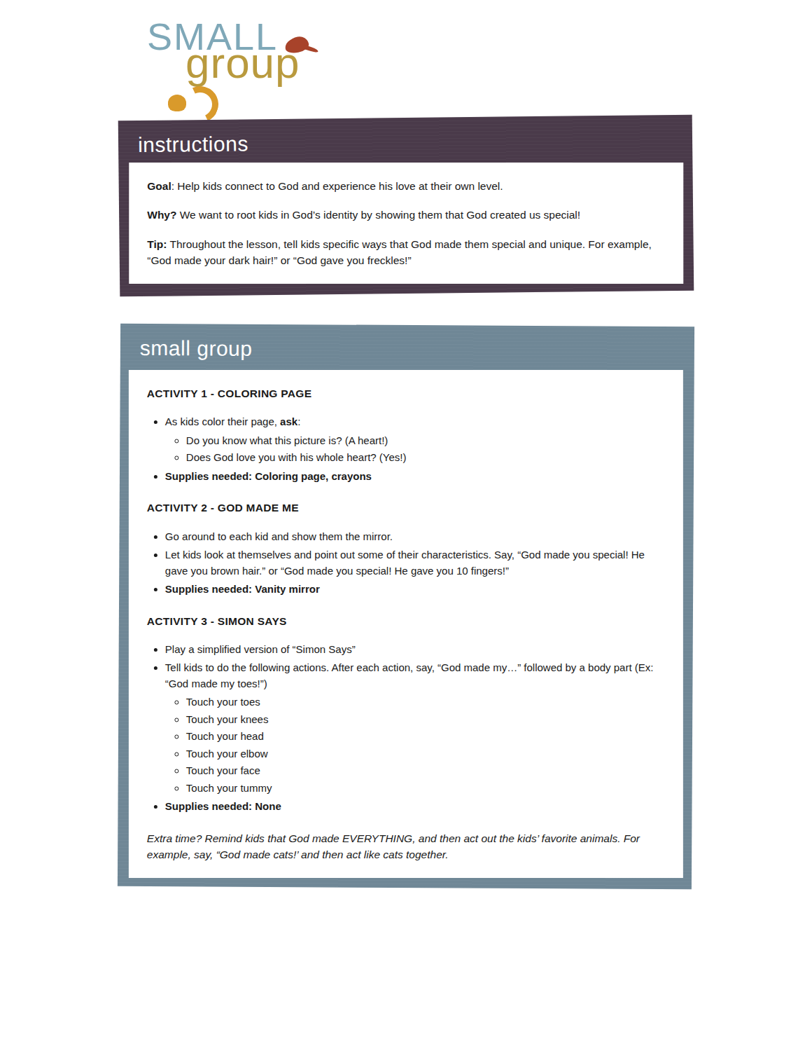SMALL group
instructions
Goal: Help kids connect to God and experience his love at their own level.
Why? We want to root kids in God’s identity by showing them that God created us special!
Tip: Throughout the lesson, tell kids specific ways that God made them special and unique. For example, “God made your dark hair!” or “God gave you freckles!”
small group
ACTIVITY 1 - COLORING PAGE
As kids color their page, ask:
Do you know what this picture is? (A heart!)
Does God love you with his whole heart? (Yes!)
Supplies needed: Coloring page, crayons
ACTIVITY 2 - GOD MADE ME
Go around to each kid and show them the mirror.
Let kids look at themselves and point out some of their characteristics. Say, “God made you special! He gave you brown hair.” or “God made you special! He gave you 10 fingers!”
Supplies needed: Vanity mirror
ACTIVITY 3 - SIMON SAYS
Play a simplified version of “Simon Says”
Tell kids to do the following actions. After each action, say, “God made my…” followed by a body part (Ex: “God made my toes!”)
Touch your toes
Touch your knees
Touch your head
Touch your elbow
Touch your face
Touch your tummy
Supplies needed: None
Extra time? Remind kids that God made EVERYTHING, and then act out the kids’ favorite animals. For example, say, “God made cats!’ and then act like cats together.